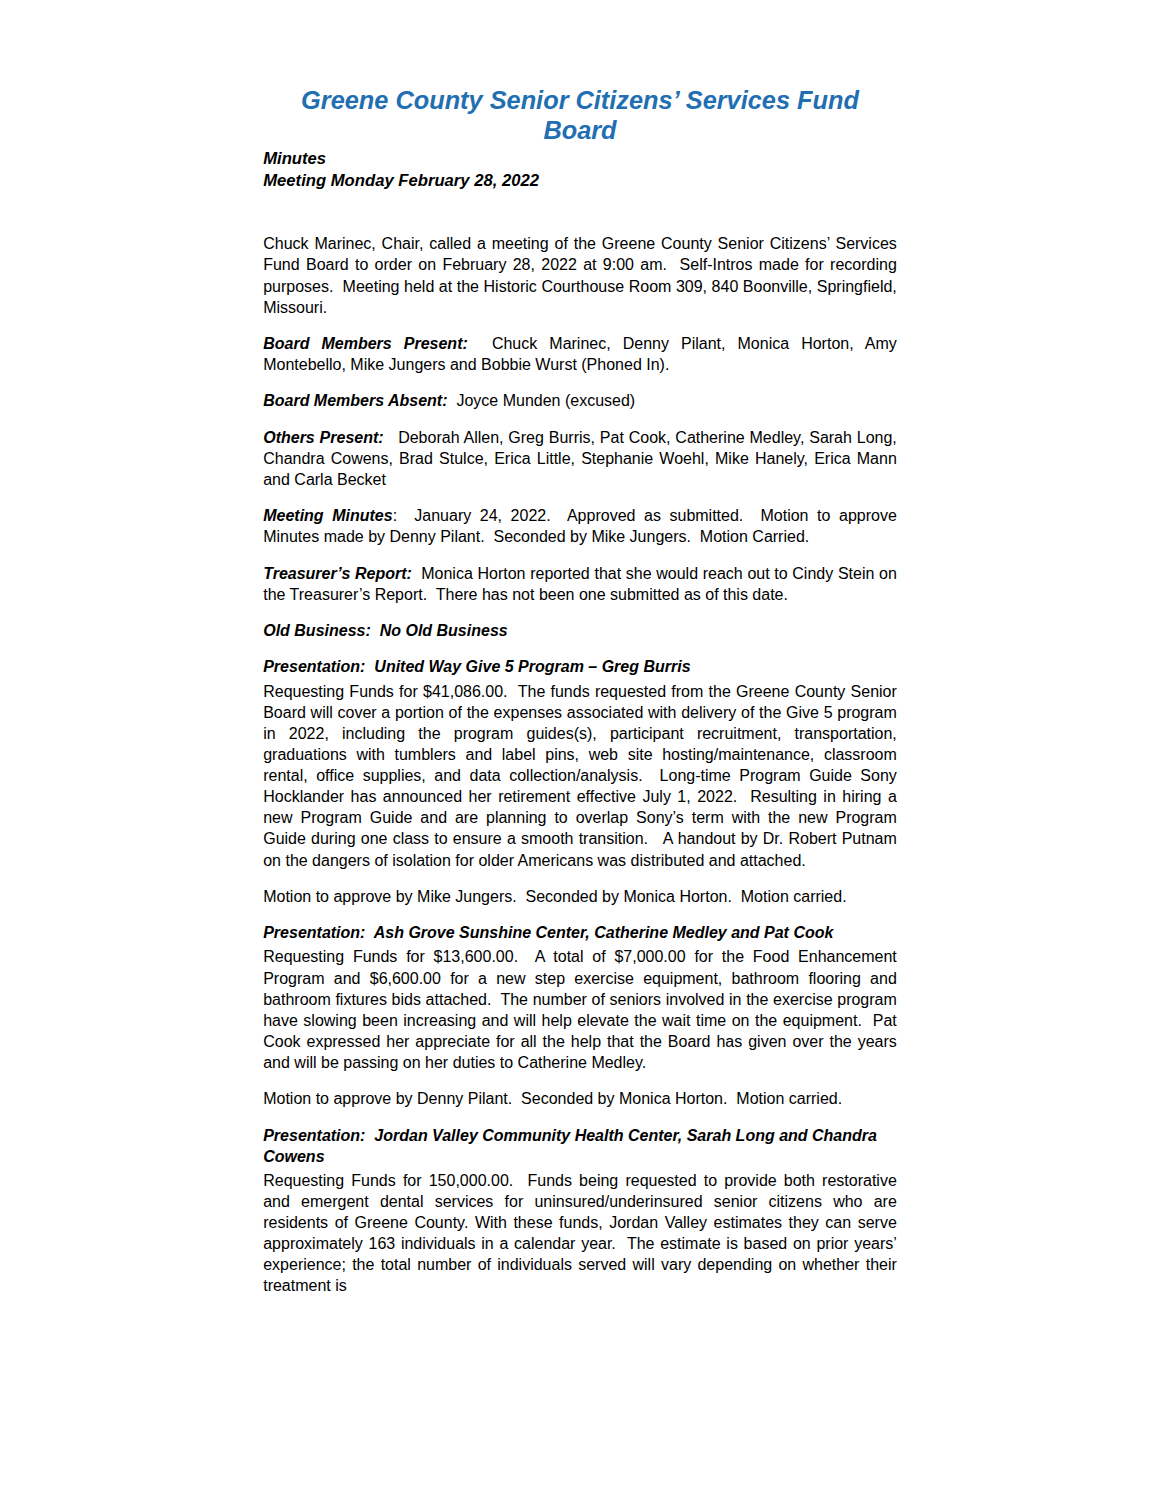Greene County Senior Citizens’ Services Fund Board
Minutes
Meeting Monday February 28, 2022
Chuck Marinec, Chair, called a meeting of the Greene County Senior Citizens’ Services Fund Board to order on February 28, 2022 at 9:00 am. Self-Intros made for recording purposes. Meeting held at the Historic Courthouse Room 309, 840 Boonville, Springfield, Missouri.
Board Members Present: Chuck Marinec, Denny Pilant, Monica Horton, Amy Montebello, Mike Jungers and Bobbie Wurst (Phoned In).
Board Members Absent: Joyce Munden (excused)
Others Present: Deborah Allen, Greg Burris, Pat Cook, Catherine Medley, Sarah Long, Chandra Cowens, Brad Stulce, Erica Little, Stephanie Woehl, Mike Hanely, Erica Mann and Carla Becket
Meeting Minutes: January 24, 2022. Approved as submitted. Motion to approve Minutes made by Denny Pilant. Seconded by Mike Jungers. Motion Carried.
Treasurer’s Report: Monica Horton reported that she would reach out to Cindy Stein on the Treasurer’s Report. There has not been one submitted as of this date.
Old Business: No Old Business
Presentation: United Way Give 5 Program – Greg Burris
Requesting Funds for $41,086.00. The funds requested from the Greene County Senior Board will cover a portion of the expenses associated with delivery of the Give 5 program in 2022, including the program guides(s), participant recruitment, transportation, graduations with tumblers and label pins, web site hosting/maintenance, classroom rental, office supplies, and data collection/analysis. Long-time Program Guide Sony Hocklander has announced her retirement effective July 1, 2022. Resulting in hiring a new Program Guide and are planning to overlap Sony’s term with the new Program Guide during one class to ensure a smooth transition. A handout by Dr. Robert Putnam on the dangers of isolation for older Americans was distributed and attached.
Motion to approve by Mike Jungers. Seconded by Monica Horton. Motion carried.
Presentation: Ash Grove Sunshine Center, Catherine Medley and Pat Cook
Requesting Funds for $13,600.00. A total of $7,000.00 for the Food Enhancement Program and $6,600.00 for a new step exercise equipment, bathroom flooring and bathroom fixtures bids attached. The number of seniors involved in the exercise program have slowing been increasing and will help elevate the wait time on the equipment. Pat Cook expressed her appreciate for all the help that the Board has given over the years and will be passing on her duties to Catherine Medley.
Motion to approve by Denny Pilant. Seconded by Monica Horton. Motion carried.
Presentation: Jordan Valley Community Health Center, Sarah Long and Chandra Cowens
Requesting Funds for 150,000.00. Funds being requested to provide both restorative and emergent dental services for uninsured/underinsured senior citizens who are residents of Greene County. With these funds, Jordan Valley estimates they can serve approximately 163 individuals in a calendar year. The estimate is based on prior years’ experience; the total number of individuals served will vary depending on whether their treatment is